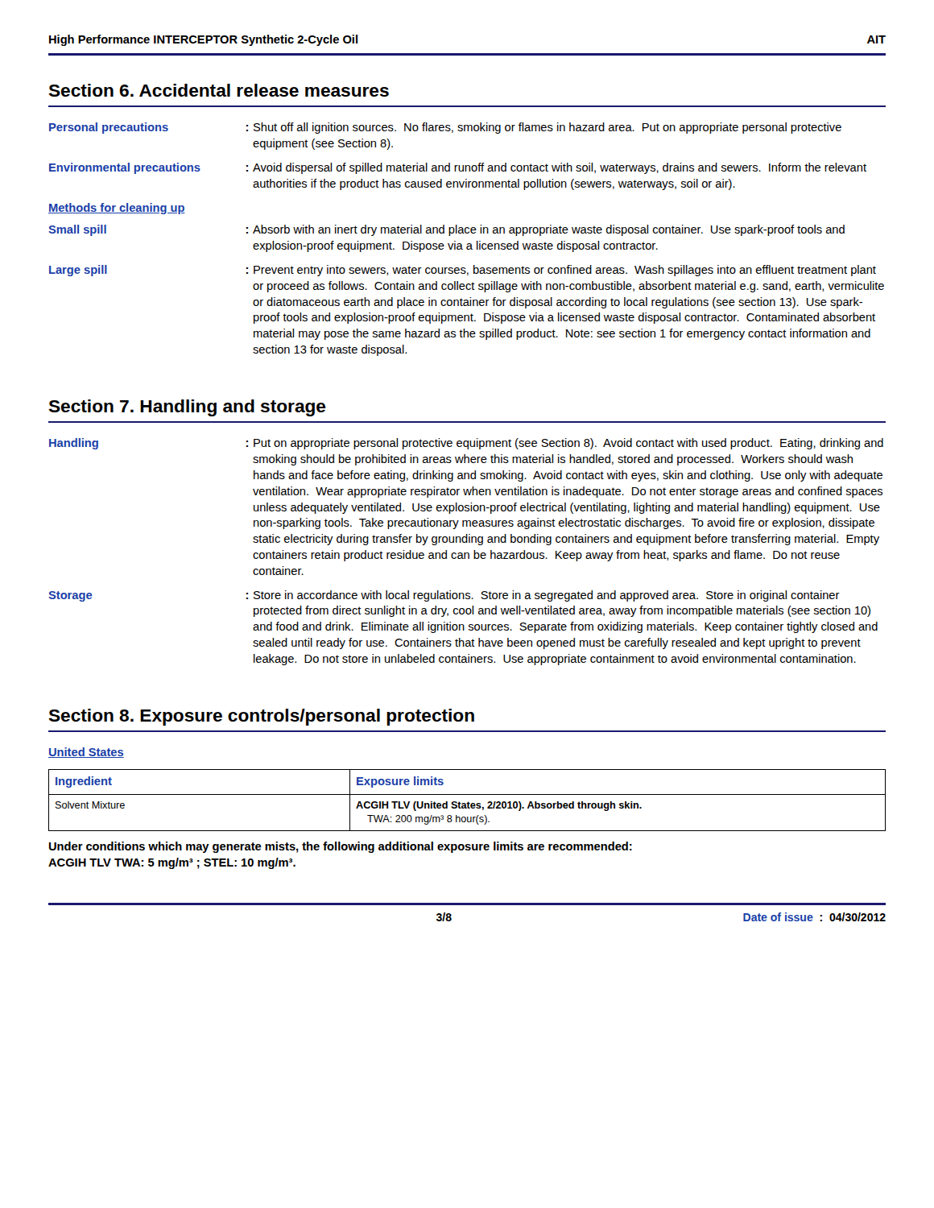High Performance INTERCEPTOR Synthetic 2-Cycle Oil AIT
Section 6. Accidental release measures
| Personal precautions | : | Shut off all ignition sources. No flares, smoking or flames in hazard area. Put on appropriate personal protective equipment (see Section 8). |
| Environmental precautions | : | Avoid dispersal of spilled material and runoff and contact with soil, waterways, drains and sewers. Inform the relevant authorities if the product has caused environmental pollution (sewers, waterways, soil or air). |
| Methods for cleaning up |
| Small spill | : | Absorb with an inert dry material and place in an appropriate waste disposal container. Use spark-proof tools and explosion-proof equipment. Dispose via a licensed waste disposal contractor. |
| Large spill | : | Prevent entry into sewers, water courses, basements or confined areas. Wash spillages into an effluent treatment plant or proceed as follows. Contain and collect spillage with non-combustible, absorbent material e.g. sand, earth, vermiculite or diatomaceous earth and place in container for disposal according to local regulations (see section 13). Use spark-proof tools and explosion-proof equipment. Dispose via a licensed waste disposal contractor. Contaminated absorbent material may pose the same hazard as the spilled product. Note: see section 1 for emergency contact information and section 13 for waste disposal. |
Section 7. Handling and storage
| Handling | : | Put on appropriate personal protective equipment (see Section 8). Avoid contact with used product. Eating, drinking and smoking should be prohibited in areas where this material is handled, stored and processed. Workers should wash hands and face before eating, drinking and smoking. Avoid contact with eyes, skin and clothing. Use only with adequate ventilation. Wear appropriate respirator when ventilation is inadequate. Do not enter storage areas and confined spaces unless adequately ventilated. Use explosion-proof electrical (ventilating, lighting and material handling) equipment. Use non-sparking tools. Take precautionary measures against electrostatic discharges. To avoid fire or explosion, dissipate static electricity during transfer by grounding and bonding containers and equipment before transferring material. Empty containers retain product residue and can be hazardous. Keep away from heat, sparks and flame. Do not reuse container. |
| Storage | : | Store in accordance with local regulations. Store in a segregated and approved area. Store in original container protected from direct sunlight in a dry, cool and well-ventilated area, away from incompatible materials (see section 10) and food and drink. Eliminate all ignition sources. Separate from oxidizing materials. Keep container tightly closed and sealed until ready for use. Containers that have been opened must be carefully resealed and kept upright to prevent leakage. Do not store in unlabeled containers. Use appropriate containment to avoid environmental contamination. |
Section 8. Exposure controls/personal protection
United States
| Ingredient | Exposure limits |
| --- | --- |
| Solvent Mixture | ACGIH TLV (United States, 2/2010). Absorbed through skin. TWA: 200 mg/m³ 8 hour(s). |
Under conditions which may generate mists, the following additional exposure limits are recommended:
ACGIH TLV TWA: 5 mg/m³ ; STEL: 10 mg/m³.
3/8
Date of issue : 04/30/2012